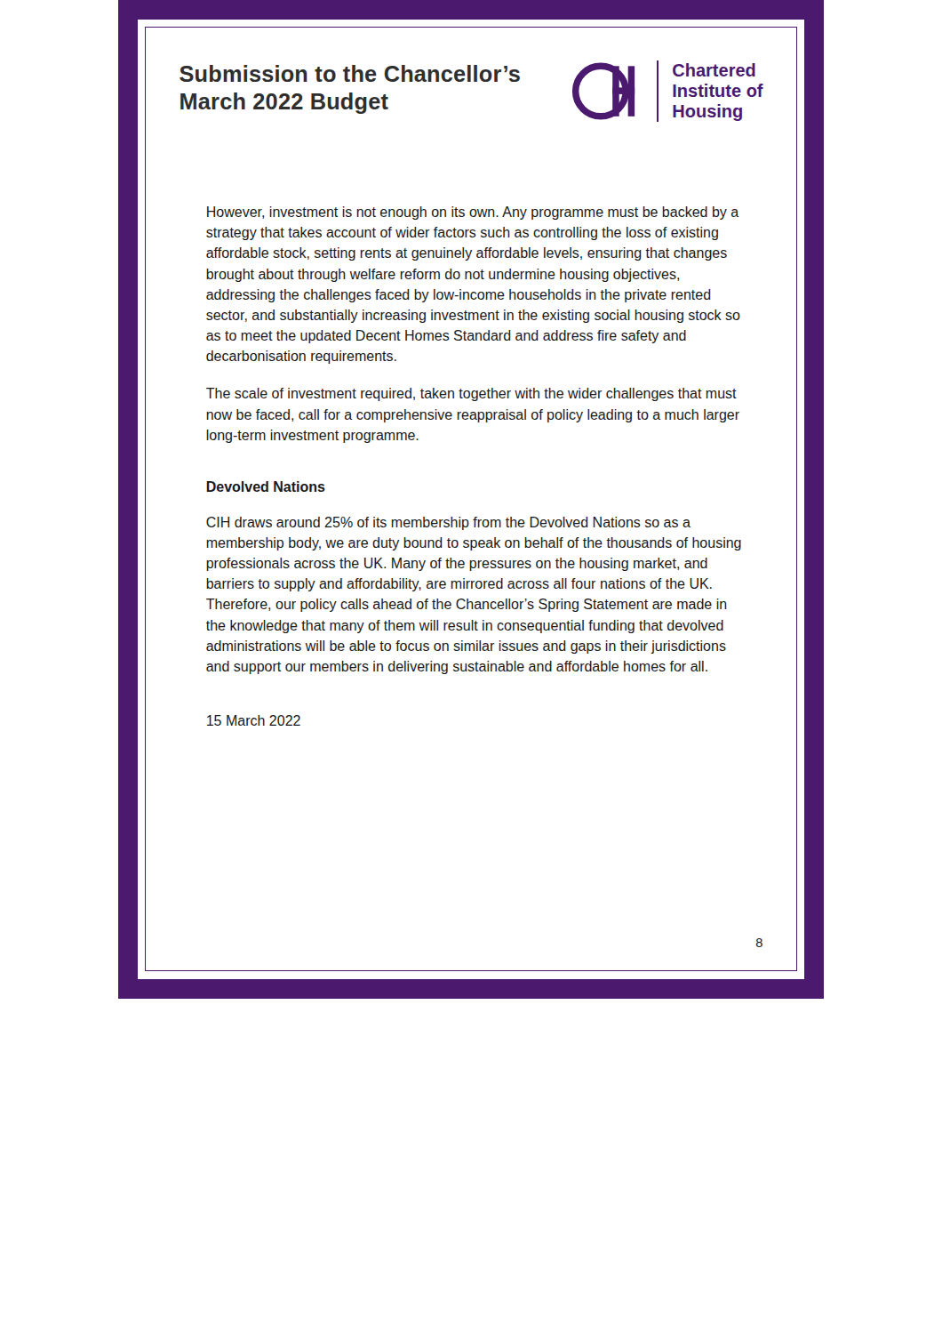Submission to the Chancellor’s March 2022 Budget
Chartered
Institute of
Housing
However, investment is not enough on its own. Any programme must be backed by a strategy that takes account of wider factors such as controlling the loss of existing affordable stock, setting rents at genuinely affordable levels, ensuring that changes brought about through welfare reform do not undermine housing objectives, addressing the challenges faced by low-income households in the private rented sector, and substantially increasing investment in the existing social housing stock so as to meet the updated Decent Homes Standard and address fire safety and decarbonisation requirements.
The scale of investment required, taken together with the wider challenges that must now be faced, call for a comprehensive reappraisal of policy leading to a much larger long-term investment programme.
Devolved Nations
CIH draws around 25% of its membership from the Devolved Nations so as a membership body, we are duty bound to speak on behalf of the thousands of housing professionals across the UK. Many of the pressures on the housing market, and barriers to supply and affordability, are mirrored across all four nations of the UK. Therefore, our policy calls ahead of the Chancellor’s Spring Statement are made in the knowledge that many of them will result in consequential funding that devolved administrations will be able to focus on similar issues and gaps in their jurisdictions and support our members in delivering sustainable and affordable homes for all.
15 March 2022
8